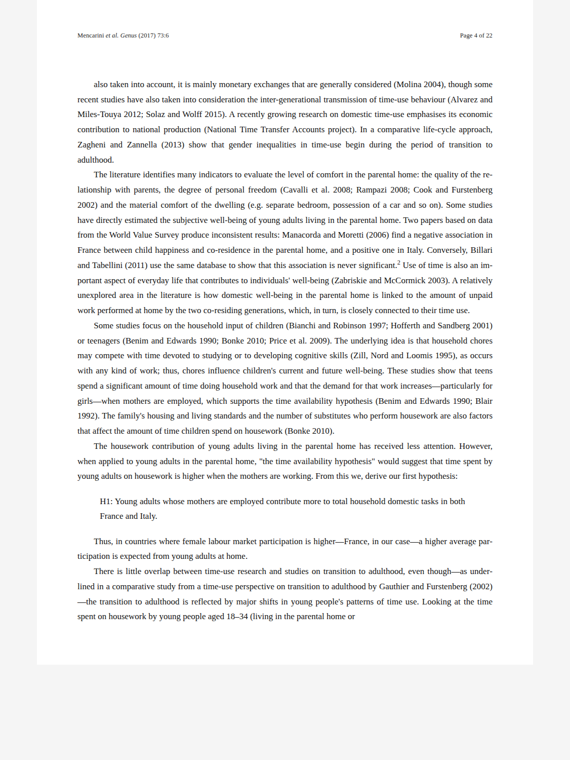Mencarini et al. Genus (2017) 73:6 Page 4 of 22
also taken into account, it is mainly monetary exchanges that are generally considered (Molina 2004), though some recent studies have also taken into consideration the inter-generational transmission of time-use behaviour (Alvarez and Miles-Touya 2012; Solaz and Wolff 2015). A recently growing research on domestic time-use emphasises its economic contribution to national production (National Time Transfer Accounts project). In a comparative life-cycle approach, Zagheni and Zannella (2013) show that gender inequalities in time-use begin during the period of transition to adulthood.
The literature identifies many indicators to evaluate the level of comfort in the parental home: the quality of the relationship with parents, the degree of personal freedom (Cavalli et al. 2008; Rampazi 2008; Cook and Furstenberg 2002) and the material comfort of the dwelling (e.g. separate bedroom, possession of a car and so on). Some studies have directly estimated the subjective well-being of young adults living in the parental home. Two papers based on data from the World Value Survey produce inconsistent results: Manacorda and Moretti (2006) find a negative association in France between child happiness and co-residence in the parental home, and a positive one in Italy. Conversely, Billari and Tabellini (2011) use the same database to show that this association is never significant.2 Use of time is also an important aspect of everyday life that contributes to individuals' well-being (Zabriskie and McCormick 2003). A relatively unexplored area in the literature is how domestic well-being in the parental home is linked to the amount of unpaid work performed at home by the two co-residing generations, which, in turn, is closely connected to their time use.
Some studies focus on the household input of children (Bianchi and Robinson 1997; Hofferth and Sandberg 2001) or teenagers (Benim and Edwards 1990; Bonke 2010; Price et al. 2009). The underlying idea is that household chores may compete with time devoted to studying or to developing cognitive skills (Zill, Nord and Loomis 1995), as occurs with any kind of work; thus, chores influence children's current and future well-being. These studies show that teens spend a significant amount of time doing household work and that the demand for that work increases—particularly for girls—when mothers are employed, which supports the time availability hypothesis (Benim and Edwards 1990; Blair 1992). The family's housing and living standards and the number of substitutes who perform housework are also factors that affect the amount of time children spend on housework (Bonke 2010).
The housework contribution of young adults living in the parental home has received less attention. However, when applied to young adults in the parental home, "the time availability hypothesis" would suggest that time spent by young adults on housework is higher when the mothers are working. From this we, derive our first hypothesis:
H1: Young adults whose mothers are employed contribute more to total household domestic tasks in both France and Italy.
Thus, in countries where female labour market participation is higher—France, in our case—a higher average participation is expected from young adults at home.
There is little overlap between time-use research and studies on transition to adulthood, even though—as underlined in a comparative study from a time-use perspective on transition to adulthood by Gauthier and Furstenberg (2002)—the transition to adulthood is reflected by major shifts in young people's patterns of time use. Looking at the time spent on housework by young people aged 18–34 (living in the parental home or